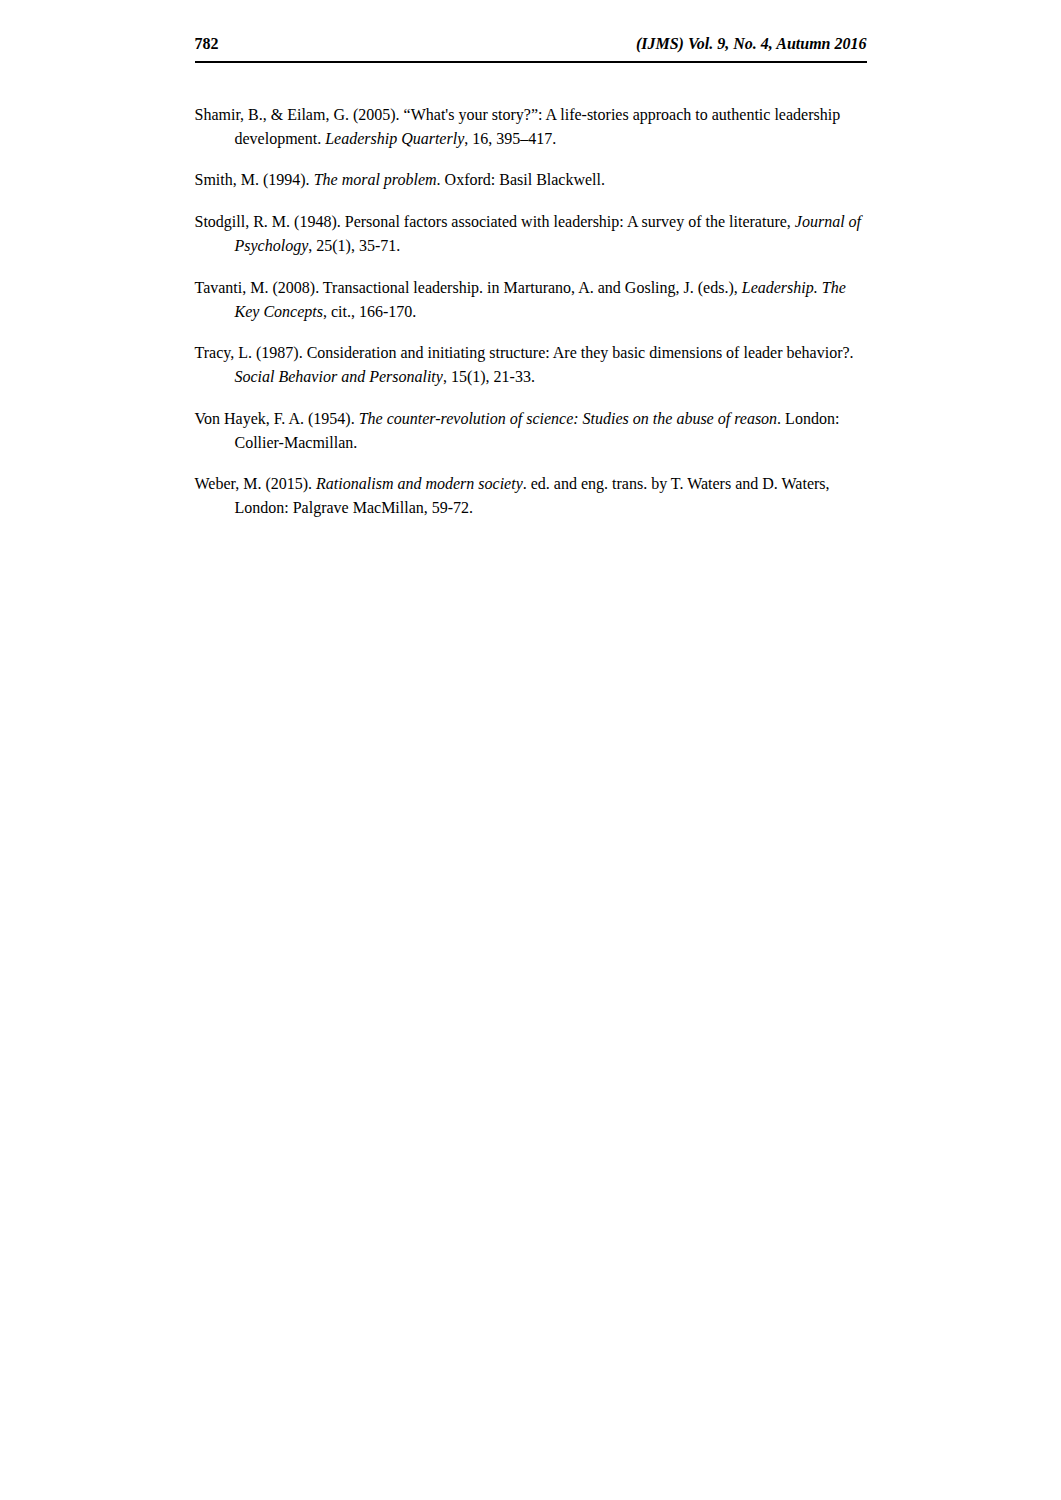782 (IJMS) Vol. 9, No. 4, Autumn 2016
Shamir, B., & Eilam, G. (2005). “What's your story?”: A life-stories approach to authentic leadership development. Leadership Quarterly, 16, 395–417.
Smith, M. (1994). The moral problem. Oxford: Basil Blackwell.
Stodgill, R. M. (1948). Personal factors associated with leadership: A survey of the literature, Journal of Psychology, 25(1), 35-71.
Tavanti, M. (2008). Transactional leadership. in Marturano, A. and Gosling, J. (eds.), Leadership. The Key Concepts, cit., 166-170.
Tracy, L. (1987). Consideration and initiating structure: Are they basic dimensions of leader behavior?. Social Behavior and Personality, 15(1), 21-33.
Von Hayek, F. A. (1954). The counter-revolution of science: Studies on the abuse of reason. London: Collier-Macmillan.
Weber, M. (2015). Rationalism and modern society. ed. and eng. trans. by T. Waters and D. Waters, London: Palgrave MacMillan, 59-72.